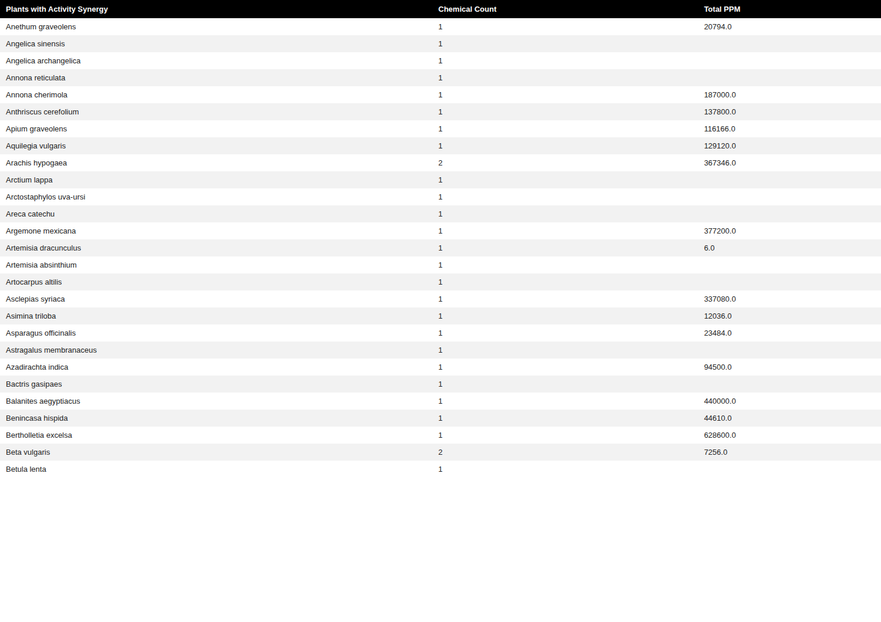| Plants with Activity Synergy | Chemical Count | Total PPM |
| --- | --- | --- |
| Anethum graveolens | 1 | 20794.0 |
| Angelica sinensis | 1 | |
| Angelica archangelica | 1 | |
| Annona reticulata | 1 | |
| Annona cherimola | 1 | 187000.0 |
| Anthriscus cerefolium | 1 | 137800.0 |
| Apium graveolens | 1 | 116166.0 |
| Aquilegia vulgaris | 1 | 129120.0 |
| Arachis hypogaea | 2 | 367346.0 |
| Arctium lappa | 1 | |
| Arctostaphylos uva-ursi | 1 | |
| Areca catechu | 1 | |
| Argemone mexicana | 1 | 377200.0 |
| Artemisia dracunculus | 1 | 6.0 |
| Artemisia absinthium | 1 | |
| Artocarpus altilis | 1 | |
| Asclepias syriaca | 1 | 337080.0 |
| Asimina triloba | 1 | 12036.0 |
| Asparagus officinalis | 1 | 23484.0 |
| Astragalus membranaceus | 1 | |
| Azadirachta indica | 1 | 94500.0 |
| Bactris gasipaes | 1 | |
| Balanites aegyptiacus | 1 | 440000.0 |
| Benincasa hispida | 1 | 44610.0 |
| Bertholletia excelsa | 1 | 628600.0 |
| Beta vulgaris | 2 | 7256.0 |
| Betula lenta | 1 | |